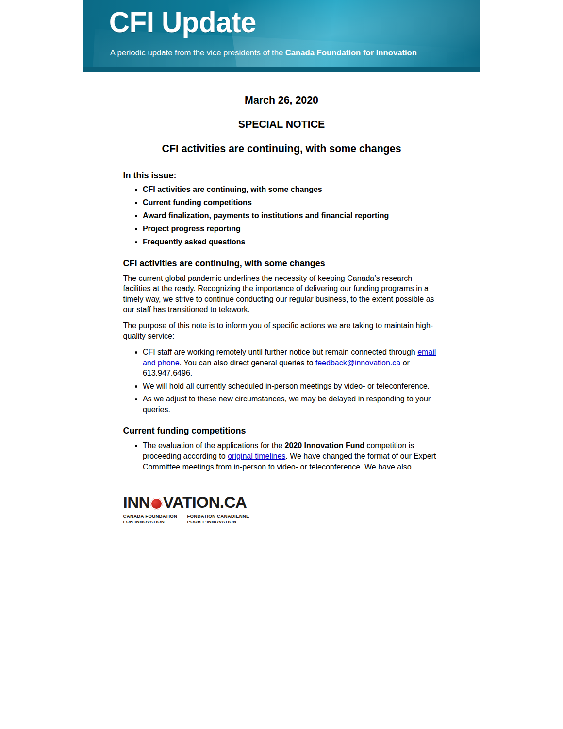CFI Update
A periodic update from the vice presidents of the Canada Foundation for Innovation
March 26, 2020
SPECIAL NOTICE
CFI activities are continuing, with some changes
In this issue:
CFI activities are continuing, with some changes
Current funding competitions
Award finalization, payments to institutions and financial reporting
Project progress reporting
Frequently asked questions
CFI activities are continuing, with some changes
The current global pandemic underlines the necessity of keeping Canada’s research facilities at the ready. Recognizing the importance of delivering our funding programs in a timely way, we strive to continue conducting our regular business, to the extent possible as our staff has transitioned to telework.
The purpose of this note is to inform you of specific actions we are taking to maintain high-quality service:
CFI staff are working remotely until further notice but remain connected through email and phone. You can also direct general queries to feedback@innovation.ca or 613.947.6496.
We will hold all currently scheduled in-person meetings by video- or teleconference.
As we adjust to these new circumstances, we may be delayed in responding to your queries.
Current funding competitions
The evaluation of the applications for the 2020 Innovation Fund competition is proceeding according to original timelines. We have changed the format of our Expert Committee meetings from in-person to video- or teleconference. We have also
INN VATION.CA
CANADA FOUNDATION
FOR INNOVATION
FONDATION CANADIENNE
POUR L’INNOVATION